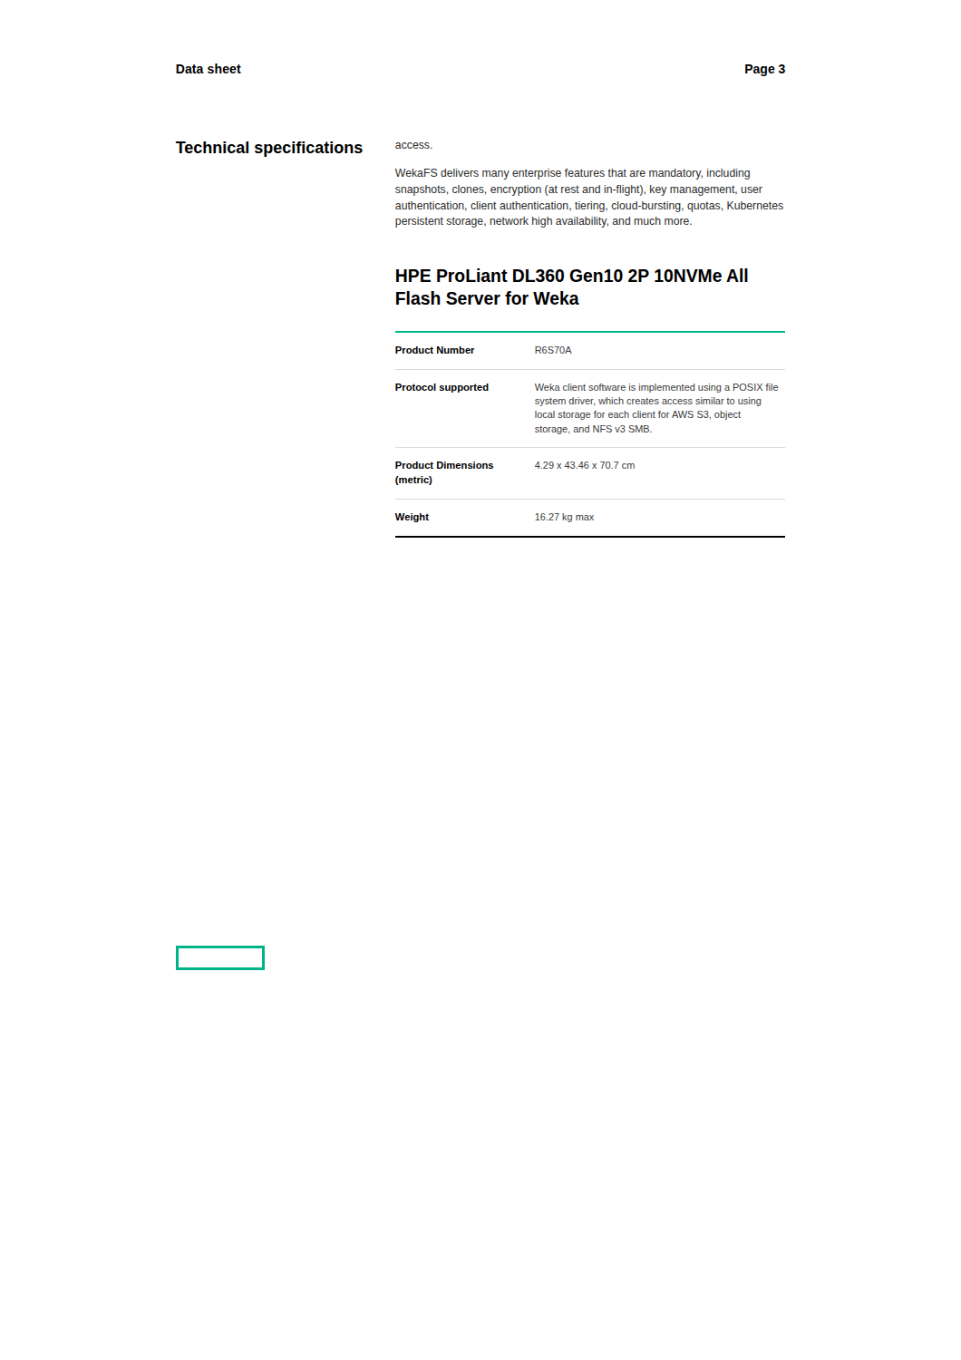Data sheet
Page 3
Technical specifications
access.
WekaFS delivers many enterprise features that are mandatory, including snapshots, clones, encryption (at rest and in-flight), key management, user authentication, client authentication, tiering, cloud-bursting, quotas, Kubernetes persistent storage, network high availability, and much more.
HPE ProLiant DL360 Gen10 2P 10NVMe All Flash Server for Weka
| Product Number | R6S70A |
| Protocol supported | Weka client software is implemented using a POSIX file system driver, which creates access similar to using local storage for each client for AWS S3, object storage, and NFS v3 SMB. |
| Product Dimensions (metric) | 4.29 x 43.46 x 70.7 cm |
| Weight | 16.27 kg max |